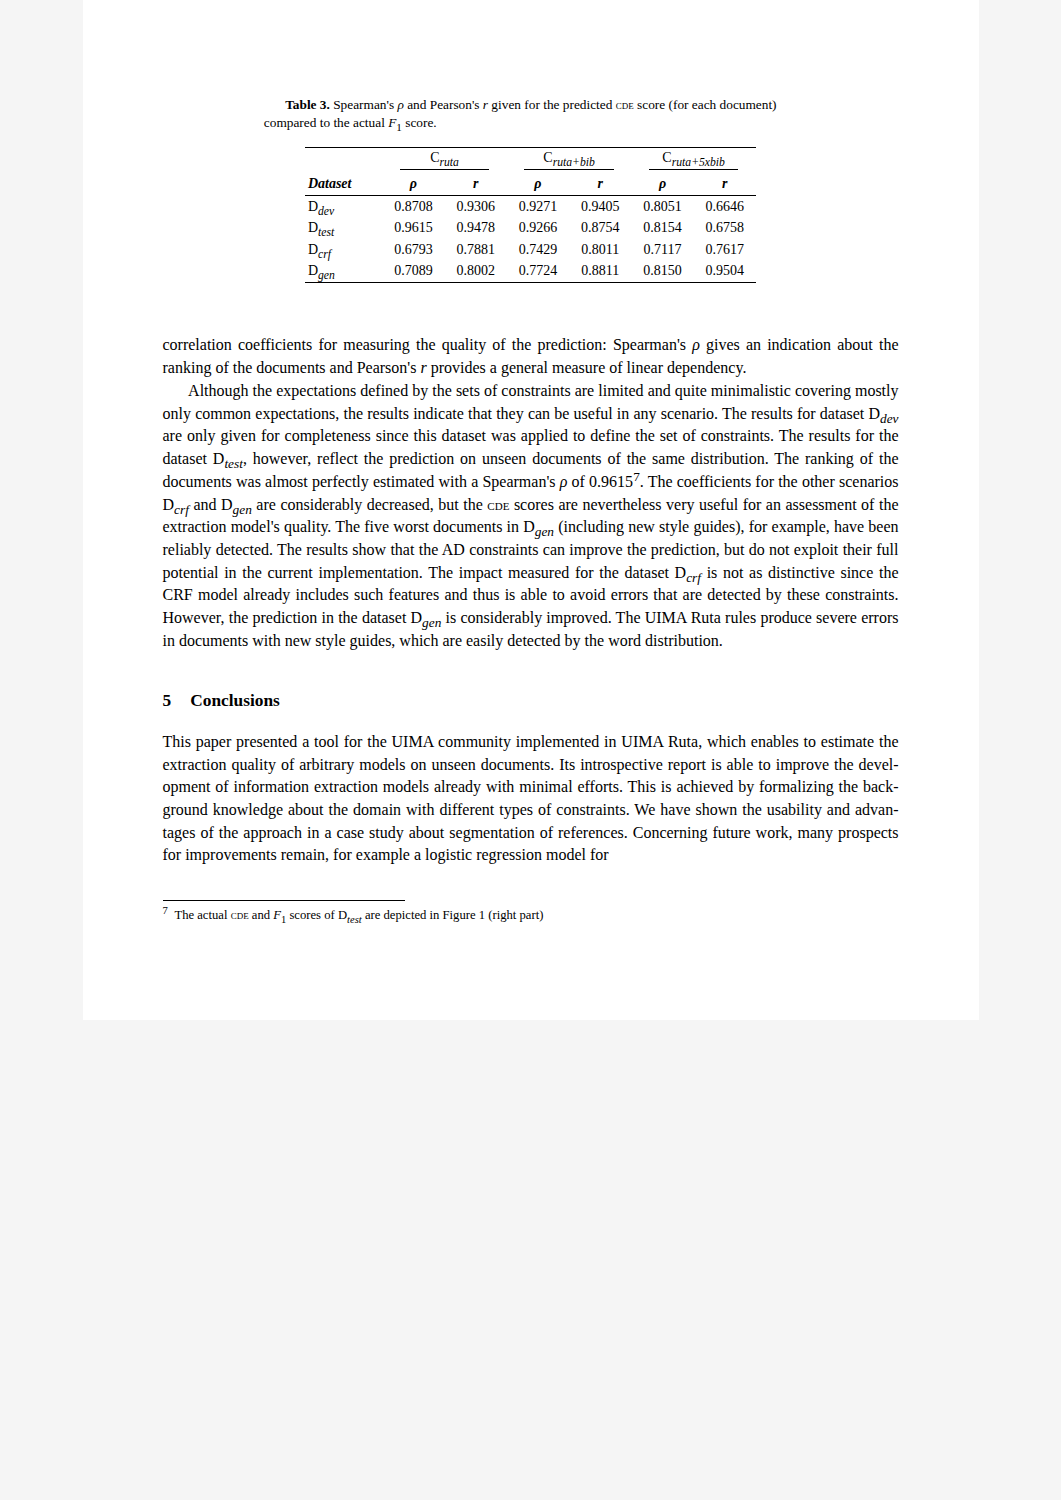Table 3. Spearman's ρ and Pearson's r given for the predicted cde score (for each document) compared to the actual F1 score.
| | C ruta | C ruta+bib | C ruta+5xbib |
| Dataset | ρ | r | ρ | r | ρ | r |
| D dev | 0.8708 | 0.9306 | 0.9271 | 0.9405 | 0.8051 | 0.6646 |
| D test | 0.9615 | 0.9478 | 0.9266 | 0.8754 | 0.8154 | 0.6758 |
| D crf | 0.6793 | 0.7881 | 0.7429 | 0.8011 | 0.7117 | 0.7617 |
| D gen | 0.7089 | 0.8002 | 0.7724 | 0.8811 | 0.8150 | 0.9504 |
correlation coefficients for measuring the quality of the prediction: Spearman's ρ gives an indication about the ranking of the documents and Pearson's r provides a general measure of linear dependency.
Although the expectations defined by the sets of constraints are limited and quite minimalistic covering mostly only common expectations, the results indicate that they can be useful in any scenario. The results for dataset Ddev are only given for completeness since this dataset was applied to define the set of constraints. The results for the dataset Dtest, however, reflect the prediction on unseen documents of the same distribution. The ranking of the documents was almost perfectly estimated with a Spearman's ρ of 0.96157. The coefficients for the other scenarios Dcrf and Dgen are considerably decreased, but the cde scores are nevertheless very useful for an assessment of the extraction model's quality. The five worst documents in Dgen (including new style guides), for example, have been reliably detected. The results show that the AD constraints can improve the prediction, but do not exploit their full potential in the current implementation. The impact measured for the dataset Dcrf is not as distinctive since the CRF model already includes such features and thus is able to avoid errors that are detected by these constraints. However, the prediction in the dataset Dgen is considerably improved. The UIMA Ruta rules produce severe errors in documents with new style guides, which are easily detected by the word distribution.
5 Conclusions
This paper presented a tool for the UIMA community implemented in UIMA Ruta, which enables to estimate the extraction quality of arbitrary models on unseen documents. Its introspective report is able to improve the development of information extraction models already with minimal efforts. This is achieved by formalizing the background knowledge about the domain with different types of constraints. We have shown the usability and advantages of the approach in a case study about segmentation of references. Concerning future work, many prospects for improvements remain, for example a logistic regression model for
7 The actual cde and F1 scores of Dtest are depicted in Figure 1 (right part)